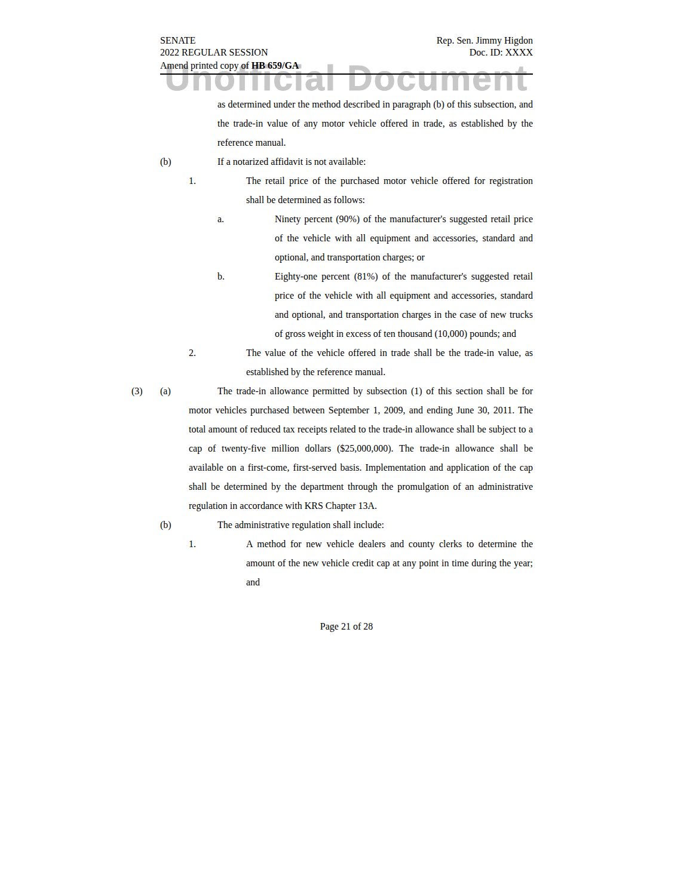Unofficial Document
SENATE
Rep. Sen. Jimmy Higdon
2022 REGULAR SESSION
Doc. ID: XXXX
Amend printed copy of HB 659/GA
as determined under the method described in paragraph (b) of this subsection, and the trade-in value of any motor vehicle offered in trade, as established by the reference manual.
(b) If a notarized affidavit is not available:
1. The retail price of the purchased motor vehicle offered for registration shall be determined as follows:
a. Ninety percent (90%) of the manufacturer's suggested retail price of the vehicle with all equipment and accessories, standard and optional, and transportation charges; or
b. Eighty-one percent (81%) of the manufacturer's suggested retail price of the vehicle with all equipment and accessories, standard and optional, and transportation charges in the case of new trucks of gross weight in excess of ten thousand (10,000) pounds; and
2. The value of the vehicle offered in trade shall be the trade-in value, as established by the reference manual.
(3)(a) The trade-in allowance permitted by subsection (1) of this section shall be for motor vehicles purchased between September 1, 2009, and ending June 30, 2011. The total amount of reduced tax receipts related to the trade-in allowance shall be subject to a cap of twenty-five million dollars ($25,000,000). The trade-in allowance shall be available on a first-come, first-served basis. Implementation and application of the cap shall be determined by the department through the promulgation of an administrative regulation in accordance with KRS Chapter 13A.
(b) The administrative regulation shall include:
1. A method for new vehicle dealers and county clerks to determine the amount of the new vehicle credit cap at any point in time during the year; and
Page 21 of 28